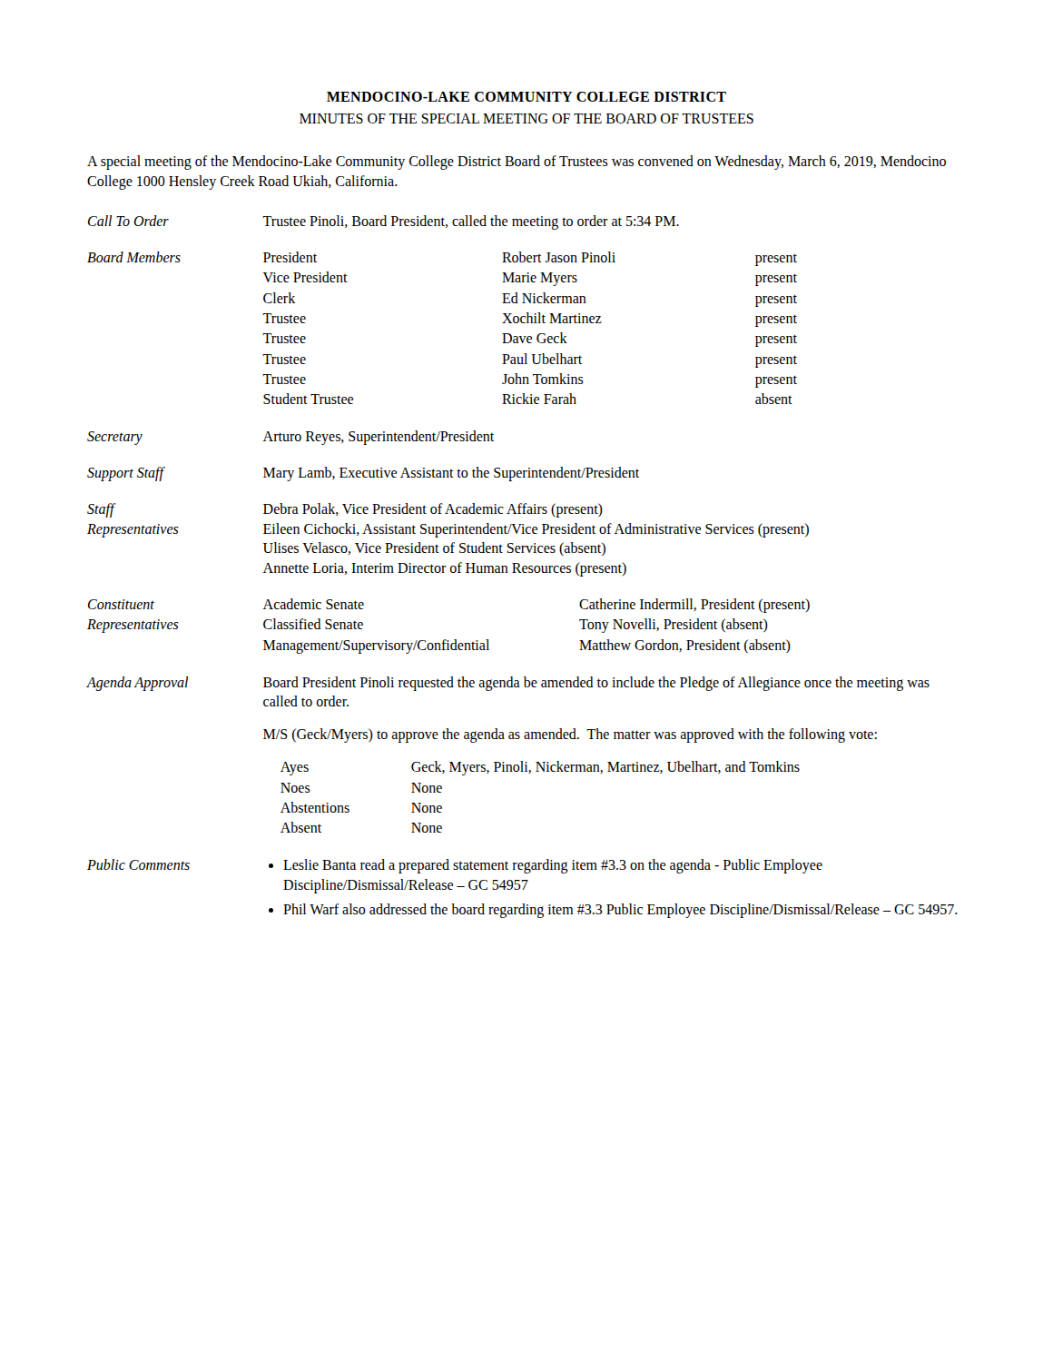MENDOCINO-LAKE COMMUNITY COLLEGE DISTRICT
MINUTES OF THE SPECIAL MEETING OF THE BOARD OF TRUSTEES
A special meeting of the Mendocino-Lake Community College District Board of Trustees was convened on Wednesday, March 6, 2019, Mendocino College 1000 Hensley Creek Road Ukiah, California.
| Call To Order | Trustee Pinoli, Board President, called the meeting to order at 5:34 PM. |
| Board Members | / President / Robert Jason Pinoli / present / / Vice President / Marie Myers / present / / Clerk / Ed Nickerman / present / / Trustee / Xochilt Martinez / present / / Trustee / Dave Geck / present / / Trustee / Paul Ubelhart / present / / Trustee / John Tomkins / present / / Student Trustee / Rickie Farah / absent / |
| Secretary | Arturo Reyes, Superintendent/President |
| Support Staff | Mary Lamb, Executive Assistant to the Superintendent/President |
| Staff Representatives | Debra Polak, Vice President of Academic Affairs (present) Eileen Cichocki, Assistant Superintendent/Vice President of Administrative Services (present) Ulises Velasco, Vice President of Student Services (absent) Annette Loria, Interim Director of Human Resources (present) |
| Constituent Representatives | / Academic Senate / Catherine Indermill, President (present) / / Classified Senate / Tony Novelli, President (absent) / / Management/Supervisory/Confidential / Matthew Gordon, President (absent) / |
| Agenda Approval | Board President Pinoli requested the agenda be amended to include the Pledge of Allegiance once the meeting was called to order. M/S (Geck/Myers) to approve the agenda as amended. The matter was approved with the following vote: / Ayes / Geck, Myers, Pinoli, Nickerman, Martinez, Ubelhart, and Tomkins / / Noes / None / / Abstentions / None / / Absent / None / |
| Public Comments | Leslie Banta read a prepared statement regarding item #3.3 on the agenda - Public Employee Discipline/Dismissal/Release – GC 54957 Phil Warf also addressed the board regarding item #3.3 Public Employee Discipline/Dismissal/Release – GC 54957. |